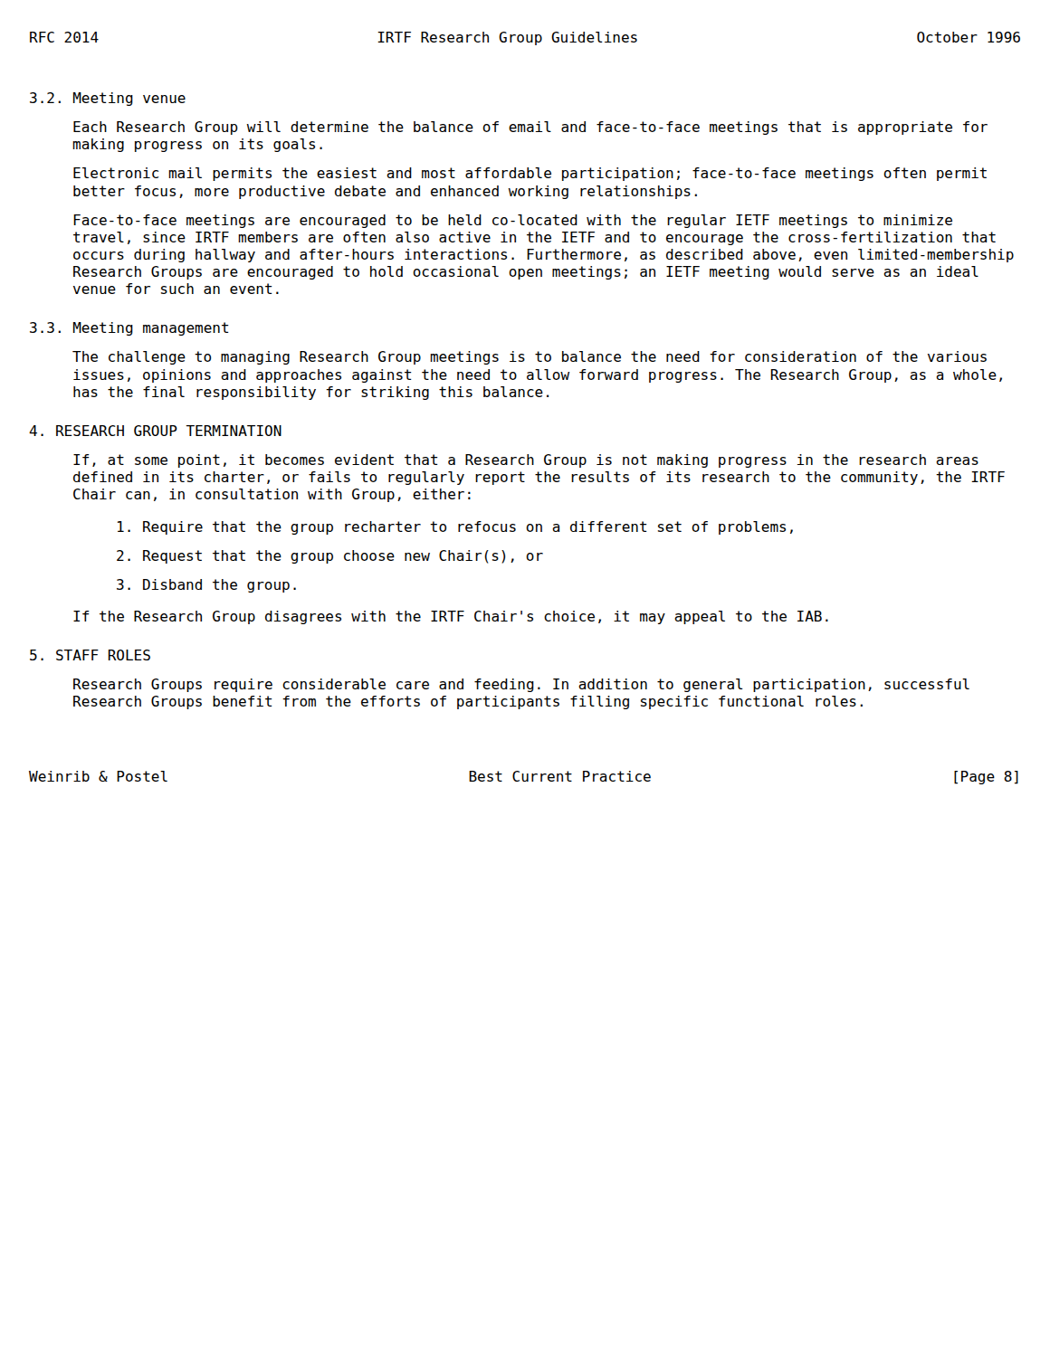RFC 2014 IRTF Research Group Guidelines October 1996
3.2. Meeting venue
Each Research Group will determine the balance of email and face-to-face meetings that is appropriate for making progress on its goals.
Electronic mail permits the easiest and most affordable participation; face-to-face meetings often permit better focus, more productive debate and enhanced working relationships.
Face-to-face meetings are encouraged to be held co-located with the regular IETF meetings to minimize travel, since IRTF members are often also active in the IETF and to encourage the cross-fertilization that occurs during hallway and after-hours interactions. Furthermore, as described above, even limited-membership Research Groups are encouraged to hold occasional open meetings; an IETF meeting would serve as an ideal venue for such an event.
3.3. Meeting management
The challenge to managing Research Group meetings is to balance the need for consideration of the various issues, opinions and approaches against the need to allow forward progress. The Research Group, as a whole, has the final responsibility for striking this balance.
4. RESEARCH GROUP TERMINATION
If, at some point, it becomes evident that a Research Group is not making progress in the research areas defined in its charter, or fails to regularly report the results of its research to the community, the IRTF Chair can, in consultation with Group, either:
1. Require that the group recharter to refocus on a different set of problems,
2. Request that the group choose new Chair(s), or
3. Disband the group.
If the Research Group disagrees with the IRTF Chair's choice, it may appeal to the IAB.
5. STAFF ROLES
Research Groups require considerable care and feeding. In addition to general participation, successful Research Groups benefit from the efforts of participants filling specific functional roles.
Weinrib & Postel Best Current Practice [Page 8]